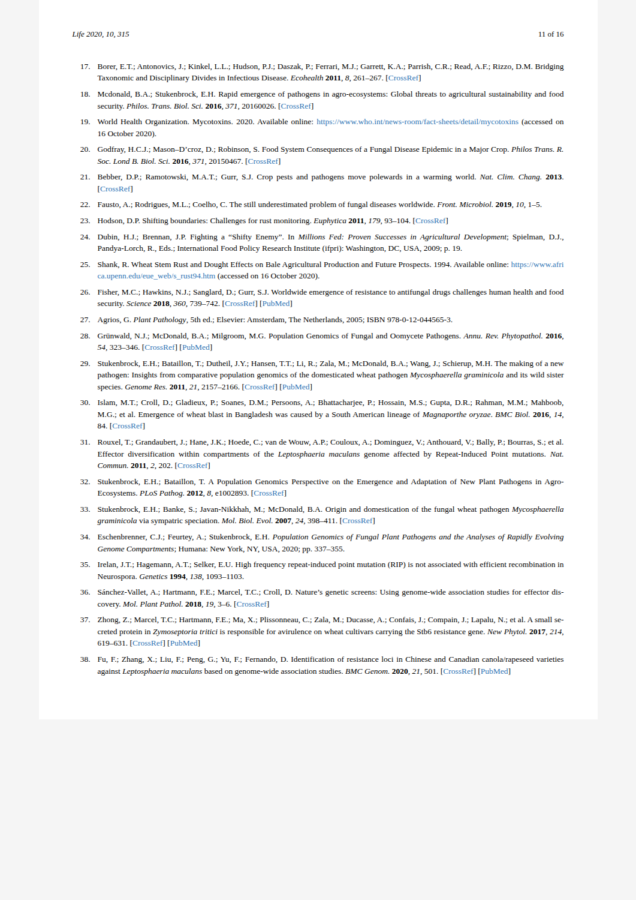Life 2020, 10, 315 11 of 16
17. Borer, E.T.; Antonovics, J.; Kinkel, L.L.; Hudson, P.J.; Daszak, P.; Ferrari, M.J.; Garrett, K.A.; Parrish, C.R.; Read, A.F.; Rizzo, D.M. Bridging Taxonomic and Disciplinary Divides in Infectious Disease. Ecohealth 2011, 8, 261–267. [CrossRef]
18. Mcdonald, B.A.; Stukenbrock, E.H. Rapid emergence of pathogens in agro-ecosystems: Global threats to agricultural sustainability and food security. Philos. Trans. Biol. Sci. 2016, 371, 20160026. [CrossRef]
19. World Health Organization. Mycotoxins. 2020. Available online: https://www.who.int/news-room/fact-sheets/detail/mycotoxins (accessed on 16 October 2020).
20. Godfray, H.C.J.; Mason–D’croz, D.; Robinson, S. Food System Consequences of a Fungal Disease Epidemic in a Major Crop. Philos Trans. R. Soc. Lond B. Biol. Sci. 2016, 371, 20150467. [CrossRef]
21. Bebber, D.P.; Ramotowski, M.A.T.; Gurr, S.J. Crop pests and pathogens move polewards in a warming world. Nat. Clim. Chang. 2013. [CrossRef]
22. Fausto, A.; Rodrigues, M.L.; Coelho, C. The still underestimated problem of fungal diseases worldwide. Front. Microbiol. 2019, 10, 1–5.
23. Hodson, D.P. Shifting boundaries: Challenges for rust monitoring. Euphytica 2011, 179, 93–104. [CrossRef]
24. Dubin, H.J.; Brennan, J.P. Fighting a “Shifty Enemy”. In Millions Fed: Proven Successes in Agricultural Development; Spielman, D.J., Pandya-Lorch, R., Eds.; International Food Policy Research Institute (ifpri): Washington, DC, USA, 2009; p. 19.
25. Shank, R. Wheat Stem Rust and Dought Effects on Bale Agricultural Production and Future Prospects. 1994. Available online: https://www.africa.upenn.edu/eue_web/s_rust94.htm (accessed on 16 October 2020).
26. Fisher, M.C.; Hawkins, N.J.; Sanglard, D.; Gurr, S.J. Worldwide emergence of resistance to antifungal drugs challenges human health and food security. Science 2018, 360, 739–742. [CrossRef] [PubMed]
27. Agrios, G. Plant Pathology, 5th ed.; Elsevier: Amsterdam, The Netherlands, 2005; ISBN 978-0-12-044565-3.
28. Grünwald, N.J.; McDonald, B.A.; Milgroom, M.G. Population Genomics of Fungal and Oomycete Pathogens. Annu. Rev. Phytopathol. 2016, 54, 323–346. [CrossRef] [PubMed]
29. Stukenbrock, E.H.; Bataillon, T.; Dutheil, J.Y.; Hansen, T.T.; Li, R.; Zala, M.; McDonald, B.A.; Wang, J.; Schierup, M.H. The making of a new pathogen: Insights from comparative population genomics of the domesticated wheat pathogen Mycosphaerella graminicola and its wild sister species. Genome Res. 2011, 21, 2157–2166. [CrossRef] [PubMed]
30. Islam, M.T.; Croll, D.; Gladieux, P.; Soanes, D.M.; Persoons, A.; Bhattacharjee, P.; Hossain, M.S.; Gupta, D.R.; Rahman, M.M.; Mahboob, M.G.; et al. Emergence of wheat blast in Bangladesh was caused by a South American lineage of Magnaporthe oryzae. BMC Biol. 2016, 14, 84. [CrossRef]
31. Rouxel, T.; Grandaubert, J.; Hane, J.K.; Hoede, C.; van de Wouw, A.P.; Couloux, A.; Dominguez, V.; Anthouard, V.; Bally, P.; Bourras, S.; et al. Effector diversification within compartments of the Leptosphaeria maculans genome affected by Repeat-Induced Point mutations. Nat. Commun. 2011, 2, 202. [CrossRef]
32. Stukenbrock, E.H.; Bataillon, T. A Population Genomics Perspective on the Emergence and Adaptation of New Plant Pathogens in Agro-Ecosystems. PLoS Pathog. 2012, 8, e1002893. [CrossRef]
33. Stukenbrock, E.H.; Banke, S.; Javan-Nikkhah, M.; McDonald, B.A. Origin and domestication of the fungal wheat pathogen Mycosphaerella graminicola via sympatric speciation. Mol. Biol. Evol. 2007, 24, 398–411. [CrossRef]
34. Eschenbrenner, C.J.; Feurtey, A.; Stukenbrock, E.H. Population Genomics of Fungal Plant Pathogens and the Analyses of Rapidly Evolving Genome Compartments; Humana: New York, NY, USA, 2020; pp. 337–355.
35. Irelan, J.T.; Hagemann, A.T.; Selker, E.U. High frequency repeat-induced point mutation (RIP) is not associated with efficient recombination in Neurospora. Genetics 1994, 138, 1093–1103.
36. Sánchez-Vallet, A.; Hartmann, F.E.; Marcel, T.C.; Croll, D. Nature’s genetic screens: Using genome-wide association studies for effector discovery. Mol. Plant Pathol. 2018, 19, 3–6. [CrossRef]
37. Zhong, Z.; Marcel, T.C.; Hartmann, F.E.; Ma, X.; Plissonneau, C.; Zala, M.; Ducasse, A.; Confais, J.; Compain, J.; Lapalu, N.; et al. A small secreted protein in Zymoseptoria tritici is responsible for avirulence on wheat cultivars carrying the Stb6 resistance gene. New Phytol. 2017, 214, 619–631. [CrossRef] [PubMed]
38. Fu, F.; Zhang, X.; Liu, F.; Peng, G.; Yu, F.; Fernando, D. Identification of resistance loci in Chinese and Canadian canola/rapeseed varieties against Leptosphaeria maculans based on genome-wide association studies. BMC Genom. 2020, 21, 501. [CrossRef] [PubMed]